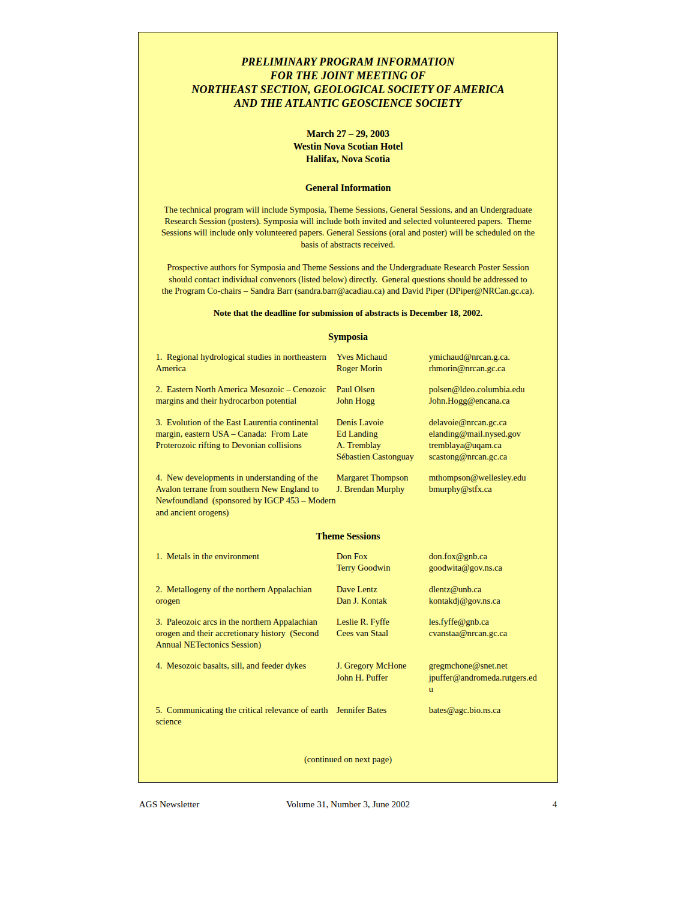PRELIMINARY PROGRAM INFORMATION
FOR THE JOINT MEETING OF
NORTHEAST SECTION, GEOLOGICAL SOCIETY OF AMERICA
AND THE ATLANTIC GEOSCIENCE SOCIETY
March 27 – 29, 2003
Westin Nova Scotian Hotel
Halifax, Nova Scotia
General Information
The technical program will include Symposia, Theme Sessions, General Sessions, and an Undergraduate Research Session (posters). Symposia will include both invited and selected volunteered papers. Theme Sessions will include only volunteered papers. General Sessions (oral and poster) will be scheduled on the basis of abstracts received.
Prospective authors for Symposia and Theme Sessions and the Undergraduate Research Poster Session
should contact individual convenors (listed below) directly. General questions should be addressed to
the Program Co-chairs – Sandra Barr (sandra.barr@acadiau.ca) and David Piper (DPiper@NRCan.gc.ca).
Note that the deadline for submission of abstracts is December 18, 2002.
Symposia
| 1. Regional hydrological studies in northeastern America | Yves Michaud Roger Morin | ymichaud@nrcan.g.ca. rhmorin@nrcan.gc.ca |
| 2. Eastern North America Mesozoic – Cenozoic margins and their hydrocarbon potential | Paul Olsen John Hogg | polsen@ldeo.columbia.edu John.Hogg@encana.ca |
| 3. Evolution of the East Laurentia continental margin, eastern USA – Canada: From Late Proterozoic rifting to Devonian collisions | Denis Lavoie Ed Landing A. Tremblay Sébastien Castonguay | delavoie@nrcan.gc.ca elanding@mail.nysed.gov tremblaya@uqam.ca scastong@nrcan.gc.ca |
| 4. New developments in understanding of the Avalon terrane from southern New England to Newfoundland (sponsored by IGCP 453 – Modern and ancient orogens) | Margaret Thompson J. Brendan Murphy | mthompson@wellesley.edu bmurphy@stfx.ca |
Theme Sessions
| 1. Metals in the environment | Don Fox Terry Goodwin | don.fox@gnb.ca goodwita@gov.ns.ca |
| 2. Metallogeny of the northern Appalachian orogen | Dave Lentz Dan J. Kontak | dlentz@unb.ca kontakdj@gov.ns.ca |
| 3. Paleozoic arcs in the northern Appalachian orogen and their accretionary history (Second Annual NETectonics Session) | Leslie R. Fyffe Cees van Staal | les.fyffe@gnb.ca cvanstaa@nrcan.gc.ca |
| 4. Mesozoic basalts, sill, and feeder dykes | J. Gregory McHone John H. Puffer | gregmchone@snet.net jpuffer@andromeda.rutgers.edu |
| 5. Communicating the critical relevance of earth science | Jennifer Bates | bates@agc.bio.ns.ca |
(continued on next page)
AGS Newsletter
Volume 31, Number 3, June 2002
4